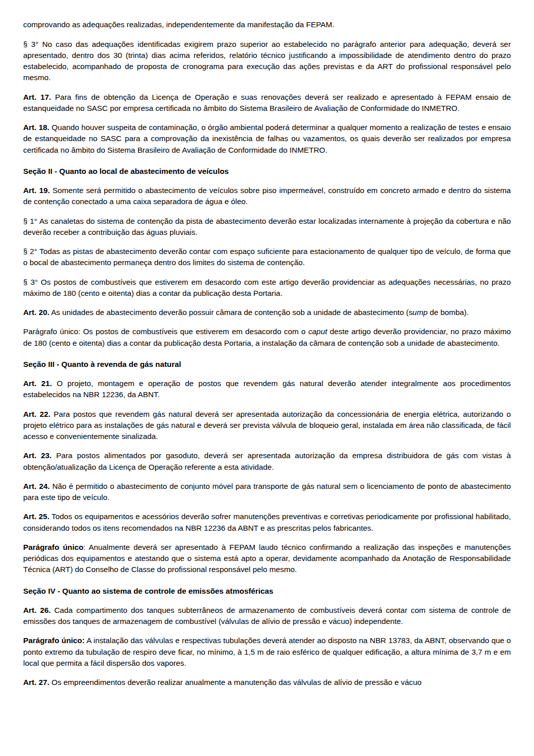comprovando as adequações realizadas, independentemente da manifestação da FEPAM.
§ 3° No caso das adequações identificadas exigirem prazo superior ao estabelecido no parágrafo anterior para adequação, deverá ser apresentado, dentro dos 30 (trinta) dias acima referidos, relatório técnico justificando a impossibilidade de atendimento dentro do prazo estabelecido, acompanhado de proposta de cronograma para execução das ações previstas e da ART do profissional responsável pelo mesmo.
Art. 17. Para fins de obtenção da Licença de Operação e suas renovações deverá ser realizado e apresentado à FEPAM ensaio de estanqueidade no SASC por empresa certificada no âmbito do Sistema Brasileiro de Avaliação de Conformidade do INMETRO.
Art. 18. Quando houver suspeita de contaminação, o órgão ambiental poderá determinar a qualquer momento a realização de testes e ensaio de estanqueidade no SASC para a comprovação da inexistência de falhas ou vazamentos, os quais deverão ser realizados por empresa certificada no âmbito do Sistema Brasileiro de Avaliação de Conformidade do INMETRO.
Seção II - Quanto ao local de abastecimento de veículos
Art. 19. Somente será permitido o abastecimento de veículos sobre piso impermeável, construído em concreto armado e dentro do sistema de contenção conectado a uma caixa separadora de água e óleo.
§ 1° As canaletas do sistema de contenção da pista de abastecimento deverão estar localizadas internamente à projeção da cobertura e não deverão receber a contribuição das águas pluviais.
§ 2° Todas as pistas de abastecimento deverão contar com espaço suficiente para estacionamento de qualquer tipo de veículo, de forma que o bocal de abastecimento permaneça dentro dos limites do sistema de contenção.
§ 3° Os postos de combustíveis que estiverem em desacordo com este artigo deverão providenciar as adequações necessárias, no prazo máximo de 180 (cento e oitenta) dias a contar da publicação desta Portaria.
Art. 20. As unidades de abastecimento deverão possuir câmara de contenção sob a unidade de abastecimento (sump de bomba).
Parágrafo único: Os postos de combustíveis que estiverem em desacordo com o caput deste artigo deverão providenciar, no prazo máximo de 180 (cento e oitenta) dias a contar da publicação desta Portaria, a instalação da câmara de contenção sob a unidade de abastecimento.
Seção III - Quanto à revenda de gás natural
Art. 21. O projeto, montagem e operação de postos que revendem gás natural deverão atender integralmente aos procedimentos estabelecidos na NBR 12236, da ABNT.
Art. 22. Para postos que revendem gás natural deverá ser apresentada autorização da concessionária de energia elétrica, autorizando o projeto elétrico para as instalações de gás natural e deverá ser prevista válvula de bloqueio geral, instalada em área não classificada, de fácil acesso e convenientemente sinalizada.
Art. 23. Para postos alimentados por gasoduto, deverá ser apresentada autorização da empresa distribuidora de gás com vistas à obtenção/atualização da Licença de Operação referente a esta atividade.
Art. 24. Não é permitido o abastecimento de conjunto móvel para transporte de gás natural sem o licenciamento de ponto de abastecimento para este tipo de veículo.
Art. 25. Todos os equipamentos e acessórios deverão sofrer manutenções preventivas e corretivas periodicamente por profissional habilitado, considerando todos os itens recomendados na NBR 12236 da ABNT e as prescritas pelos fabricantes.
Parágrafo único: Anualmente deverá ser apresentado à FEPAM laudo técnico confirmando a realização das inspeções e manutenções periódicas dos equipamentos e atestando que o sistema está apto a operar, devidamente acompanhado da Anotação de Responsabilidade Técnica (ART) do Conselho de Classe do profissional responsável pelo mesmo.
Seção IV - Quanto ao sistema de controle de emissões atmosféricas
Art. 26. Cada compartimento dos tanques subterrâneos de armazenamento de combustíveis deverá contar com sistema de controle de emissões dos tanques de armazenagem de combustível (válvulas de alívio de pressão e vácuo) independente.
Parágrafo único: A instalação das válvulas e respectivas tubulações deverá atender ao disposto na NBR 13783, da ABNT, observando que o ponto extremo da tubulação de respiro deve ficar, no mínimo, à 1,5 m de raio esférico de qualquer edificação, a altura mínima de 3,7 m e em local que permita a fácil dispersão dos vapores.
Art. 27. Os empreendimentos deverão realizar anualmente a manutenção das válvulas de alívio de pressão e vácuo